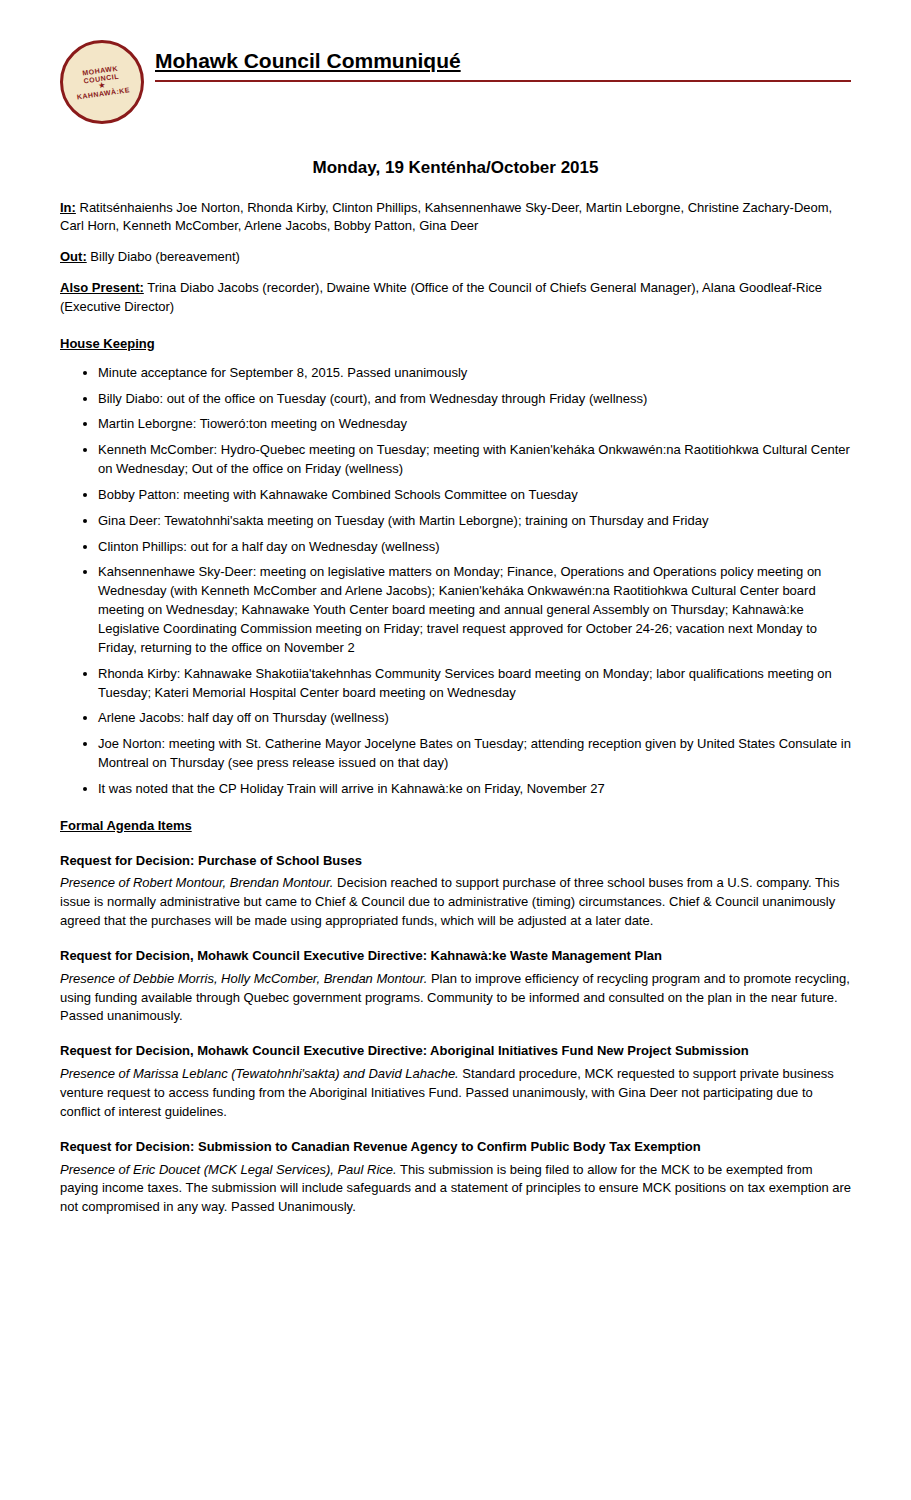MOHAWK
COUNCIL
★
KAHNAWÀ:KE
Mohawk Council Communiqué
Monday, 19 Kenténha/October 2015
In: Ratitsénhaienhs Joe Norton, Rhonda Kirby, Clinton Phillips, Kahsennenhawe Sky-Deer, Martin Leborgne, Christine Zachary-Deom, Carl Horn, Kenneth McComber, Arlene Jacobs, Bobby Patton, Gina Deer
Out: Billy Diabo (bereavement)
Also Present: Trina Diabo Jacobs (recorder), Dwaine White (Office of the Council of Chiefs General Manager), Alana Goodleaf-Rice (Executive Director)
House Keeping
Minute acceptance for September 8, 2015. Passed unanimously
Billy Diabo: out of the office on Tuesday (court), and from Wednesday through Friday (wellness)
Martin Leborgne: Tioweró:ton meeting on Wednesday
Kenneth McComber: Hydro-Quebec meeting on Tuesday; meeting with Kanien'keháka Onkwawén:na Raotitiohkwa Cultural Center on Wednesday; Out of the office on Friday (wellness)
Bobby Patton: meeting with Kahnawake Combined Schools Committee on Tuesday
Gina Deer: Tewatohnhi'sakta meeting on Tuesday (with Martin Leborgne); training on Thursday and Friday
Clinton Phillips: out for a half day on Wednesday (wellness)
Kahsennenhawe Sky-Deer: meeting on legislative matters on Monday; Finance, Operations and Operations policy meeting on Wednesday (with Kenneth McComber and Arlene Jacobs); Kanien'keháka Onkwawén:na Raotitiohkwa Cultural Center board meeting on Wednesday; Kahnawake Youth Center board meeting and annual general Assembly on Thursday; Kahnawà:ke Legislative Coordinating Commission meeting on Friday; travel request approved for October 24-26; vacation next Monday to Friday, returning to the office on November 2
Rhonda Kirby: Kahnawake Shakotiia'takehnhas Community Services board meeting on Monday; labor qualifications meeting on Tuesday; Kateri Memorial Hospital Center board meeting on Wednesday
Arlene Jacobs: half day off on Thursday (wellness)
Joe Norton: meeting with St. Catherine Mayor Jocelyne Bates on Tuesday; attending reception given by United States Consulate in Montreal on Thursday (see press release issued on that day)
It was noted that the CP Holiday Train will arrive in Kahnawà:ke on Friday, November 27
Formal Agenda Items
Request for Decision: Purchase of School Buses
Presence of Robert Montour, Brendan Montour. Decision reached to support purchase of three school buses from a U.S. company. This issue is normally administrative but came to Chief & Council due to administrative (timing) circumstances. Chief & Council unanimously agreed that the purchases will be made using appropriated funds, which will be adjusted at a later date.
Request for Decision, Mohawk Council Executive Directive: Kahnawà:ke Waste Management Plan
Presence of Debbie Morris, Holly McComber, Brendan Montour. Plan to improve efficiency of recycling program and to promote recycling, using funding available through Quebec government programs. Community to be informed and consulted on the plan in the near future. Passed unanimously.
Request for Decision, Mohawk Council Executive Directive: Aboriginal Initiatives Fund New Project Submission
Presence of Marissa Leblanc (Tewatohnhi'sakta) and David Lahache. Standard procedure, MCK requested to support private business venture request to access funding from the Aboriginal Initiatives Fund. Passed unanimously, with Gina Deer not participating due to conflict of interest guidelines.
Request for Decision: Submission to Canadian Revenue Agency to Confirm Public Body Tax Exemption
Presence of Eric Doucet (MCK Legal Services), Paul Rice. This submission is being filed to allow for the MCK to be exempted from paying income taxes. The submission will include safeguards and a statement of principles to ensure MCK positions on tax exemption are not compromised in any way. Passed Unanimously.